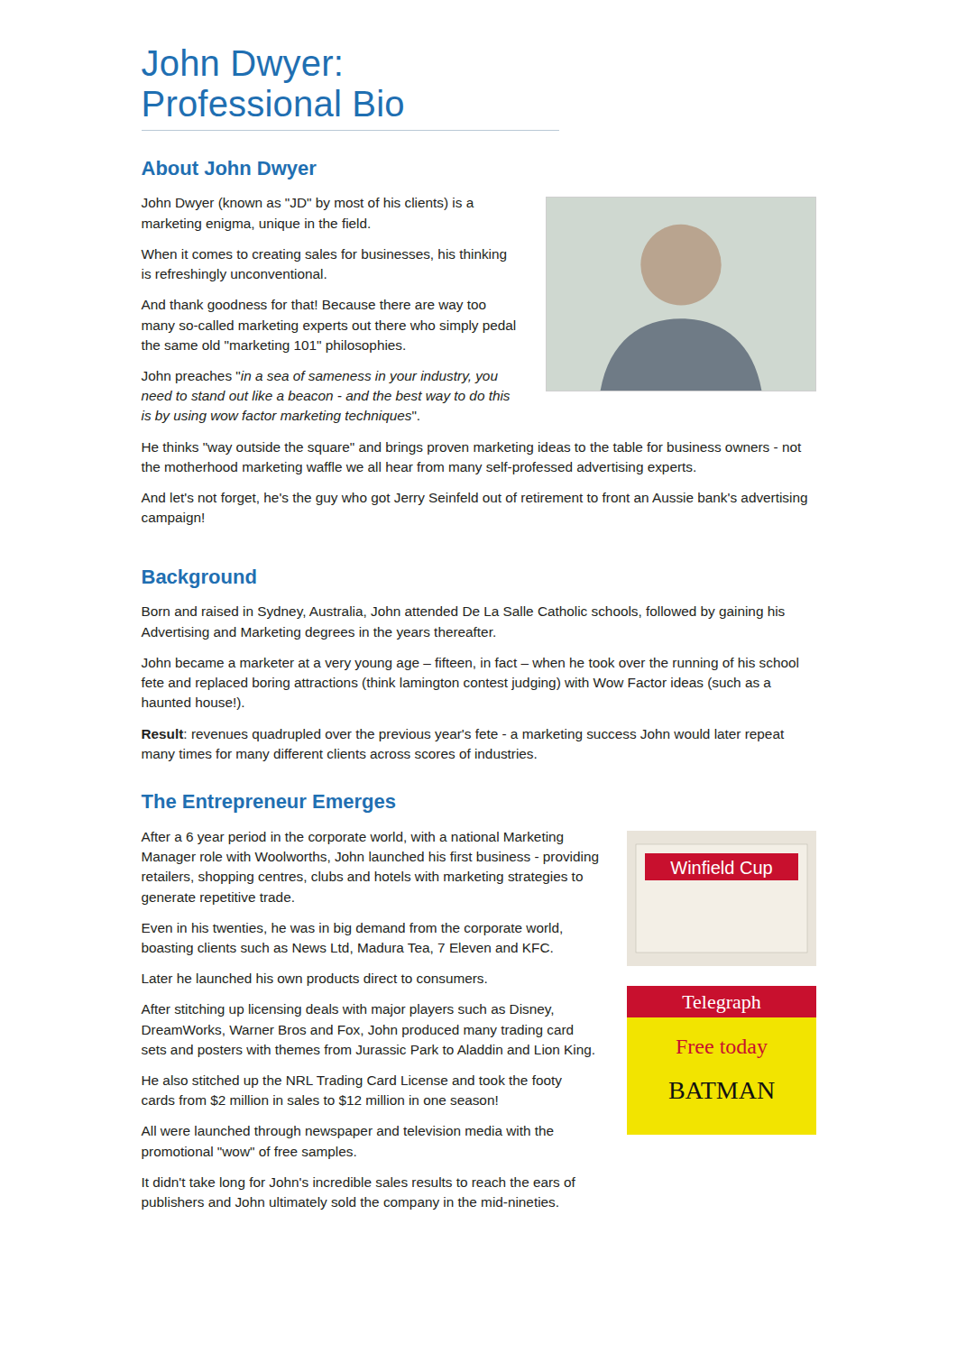John Dwyer:
Professional Bio
About John Dwyer
John Dwyer (known as "JD" by most of his clients) is a marketing enigma, unique in the field.
When it comes to creating sales for businesses, his thinking is refreshingly unconventional.
And thank goodness for that! Because there are way too many so-called marketing experts out there who simply pedal the same old "marketing 101" philosophies.
John preaches "in a sea of sameness in your industry, you need to stand out like a beacon - and the best way to do this is by using wow factor marketing techniques".
He thinks "way outside the square" and brings proven marketing ideas to the table for business owners - not the motherhood marketing waffle we all hear from many self-professed advertising experts.
And let's not forget, he's the guy who got Jerry Seinfeld out of retirement to front an Aussie bank's advertising campaign!
Background
Born and raised in Sydney, Australia, John attended De La Salle Catholic schools, followed by gaining his Advertising and Marketing degrees in the years thereafter.
John became a marketer at a very young age – fifteen, in fact – when he took over the running of his school fete and replaced boring attractions (think lamington contest judging) with Wow Factor ideas (such as a haunted house!).
Result: revenues quadrupled over the previous year's fete - a marketing success John would later repeat many times for many different clients across scores of industries.
The Entrepreneur Emerges
After a 6 year period in the corporate world, with a national Marketing Manager role with Woolworths, John launched his first business - providing retailers, shopping centres, clubs and hotels with marketing strategies to generate repetitive trade.
Even in his twenties, he was in big demand from the corporate world, boasting clients such as News Ltd, Madura Tea, 7 Eleven and KFC.
Later he launched his own products direct to consumers.
After stitching up licensing deals with major players such as Disney, DreamWorks, Warner Bros and Fox, John produced many trading card sets and posters with themes from Jurassic Park to Aladdin and Lion King.
He also stitched up the NRL Trading Card License and took the footy cards from $2 million in sales to $12 million in one season!
All were launched through newspaper and television media with the promotional "wow" of free samples.
It didn't take long for John's incredible sales results to reach the ears of publishers and John ultimately sold the company in the mid-nineties.